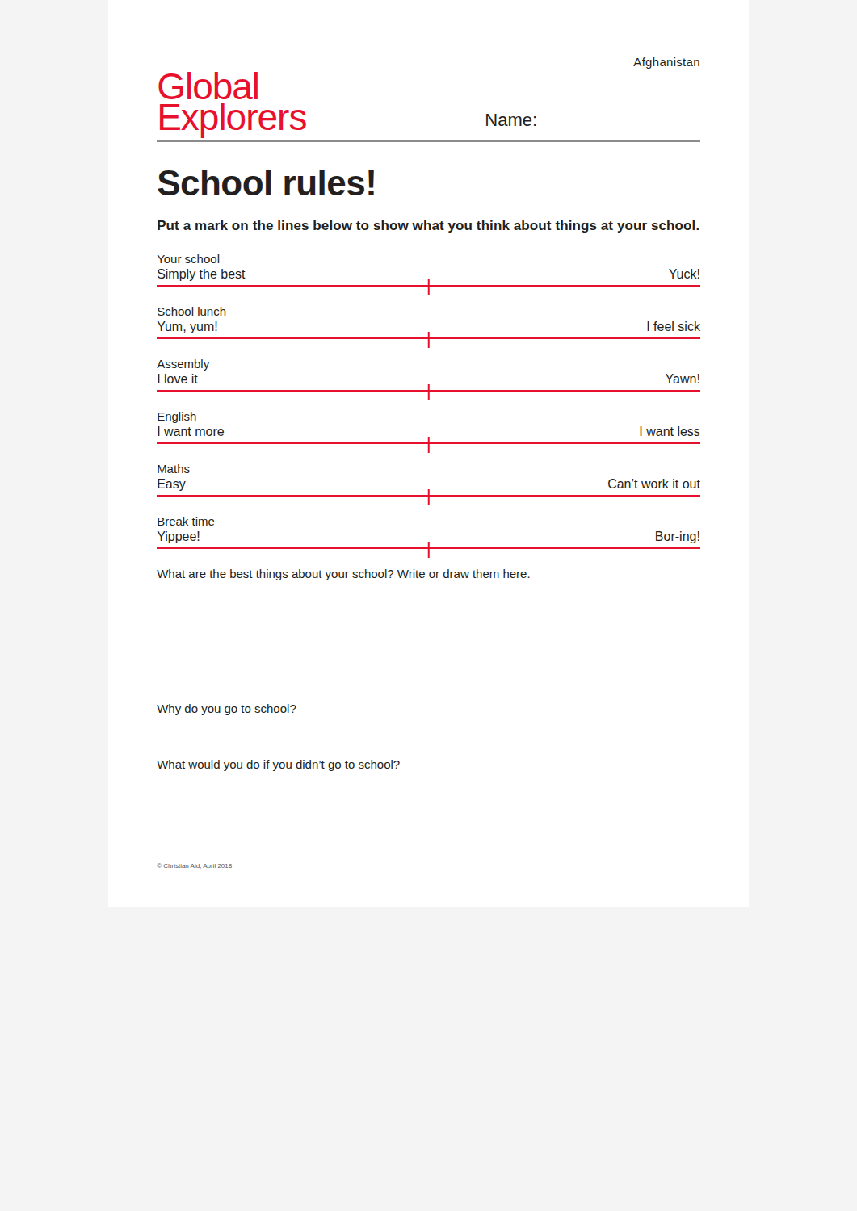Afghanistan
Global Explorers
Name:
School rules!
Put a mark on the lines below to show what you think about things at your school.
Your school
Simply the best Yuck!
School lunch
Yum, yum!I feel sick
Assembly
I love it Yawn!
English
I want more I want less
Maths
Easy Can’t work it out
Break time
Yippee!Bor-ing!
What are the best things about your school? Write or draw them here.
Why do you go to school?
What would you do if you didn’t go to school?
© Christian Aid, April 2018